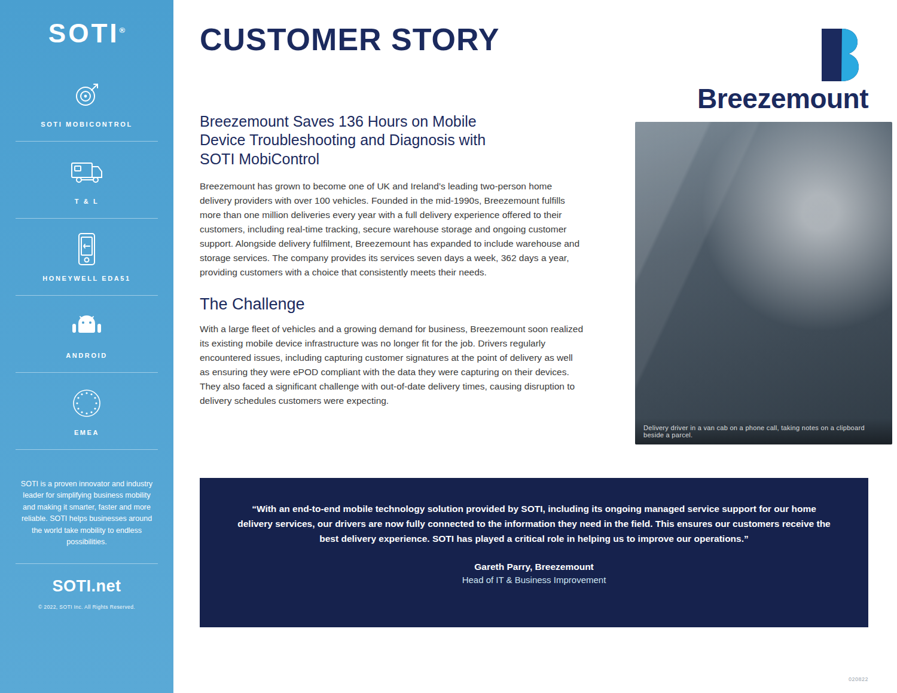SOTI®
SOTI MOBICONTROL
T & L
HONEYWELL EDA51
ANDROID
EMEA
SOTI is a proven innovator and industry leader for simplifying business mobility and making it smarter, faster and more reliable. SOTI helps businesses around the world take mobility to endless possibilities.
SOTI.net
© 2022, SOTI Inc. All Rights Reserved.
CUSTOMER STORY
Breezemount
Breezemount Saves 136 Hours on Mobile
Device Troubleshooting and Diagnosis with
SOTI MobiControl
Breezemount has grown to become one of UK and Ireland’s leading two-person home delivery providers with over 100 vehicles. Founded in the mid-1990s, Breezemount fulfills more than one million deliveries every year with a full delivery experience offered to their customers, including real-time tracking, secure warehouse storage and ongoing customer support. Alongside delivery fulfilment, Breezemount has expanded to include warehouse and storage services. The company provides its services seven days a week, 362 days a year, providing customers with a choice that consistently meets their needs.
The Challenge
With a large fleet of vehicles and a growing demand for business, Breezemount soon realized its existing mobile device infrastructure was no longer fit for the job. Drivers regularly encountered issues, including capturing customer signatures at the point of delivery as well as ensuring they were ePOD compliant with the data they were capturing on their devices. They also faced a significant challenge with out-of-date delivery times, causing disruption to delivery schedules customers were expecting.
Delivery driver in a van cab on a phone call, taking notes on a clipboard beside a parcel.
“With an end-to-end mobile technology solution provided by SOTI, including its ongoing managed service support for our home delivery services, our drivers are now fully connected to the information they need in the field. This ensures our customers receive the best delivery experience. SOTI has played a critical role in helping us to improve our operations.”
Gareth Parry, Breezemount
Head of IT & Business Improvement
020822